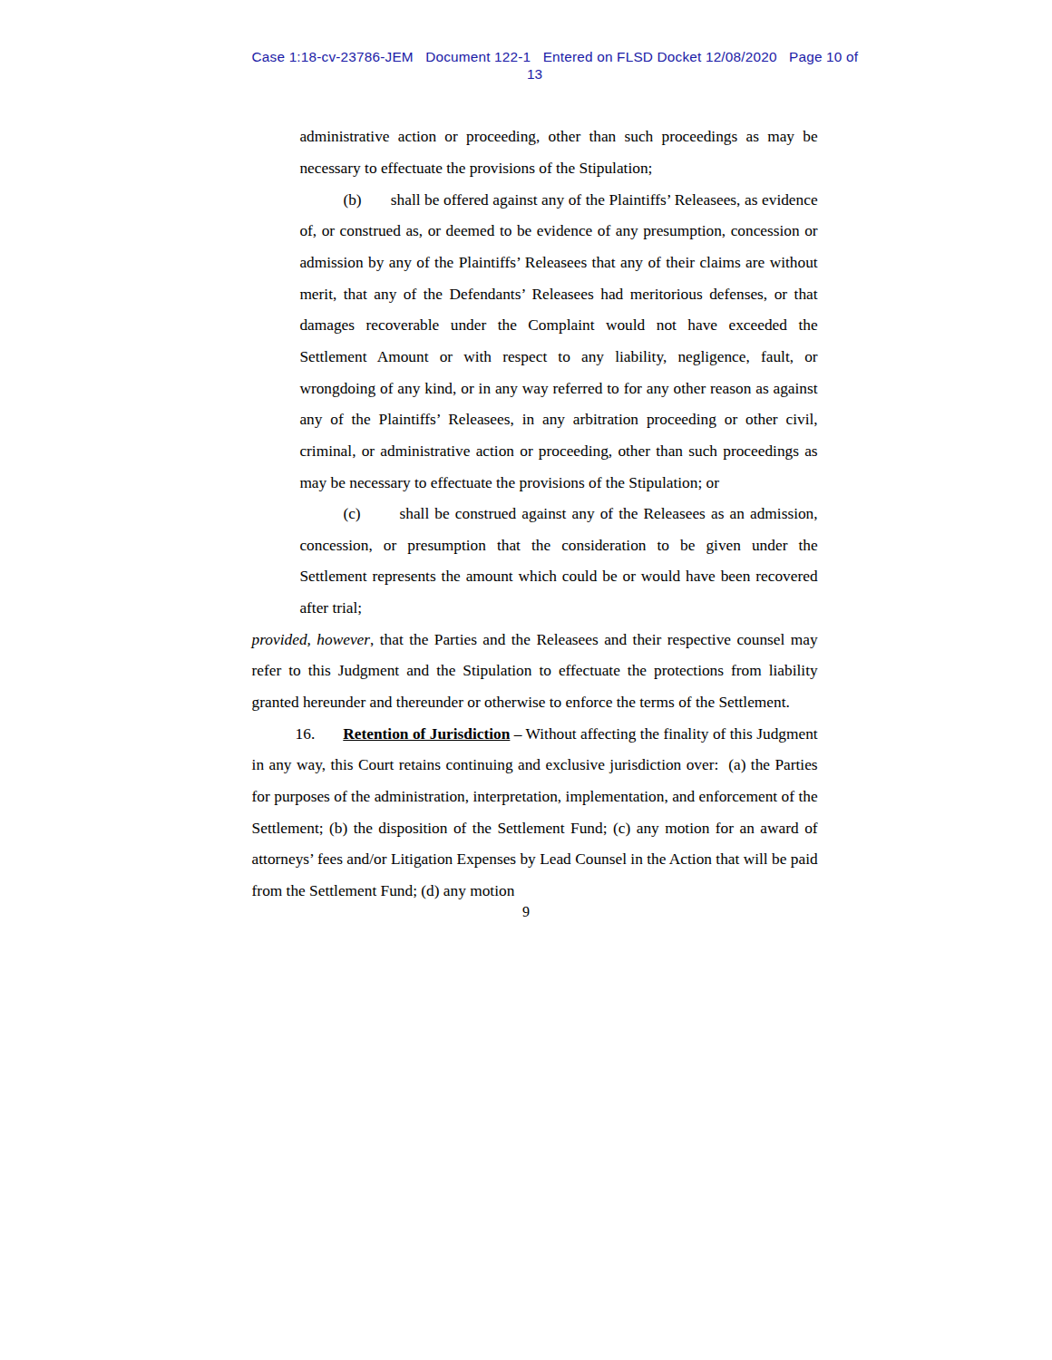Case 1:18-cv-23786-JEM Document 122-1 Entered on FLSD Docket 12/08/2020 Page 10 of 13
administrative action or proceeding, other than such proceedings as may be necessary to effectuate the provisions of the Stipulation;
(b) shall be offered against any of the Plaintiffs’ Releasees, as evidence of, or construed as, or deemed to be evidence of any presumption, concession or admission by any of the Plaintiffs’ Releasees that any of their claims are without merit, that any of the Defendants’ Releasees had meritorious defenses, or that damages recoverable under the Complaint would not have exceeded the Settlement Amount or with respect to any liability, negligence, fault, or wrongdoing of any kind, or in any way referred to for any other reason as against any of the Plaintiffs’ Releasees, in any arbitration proceeding or other civil, criminal, or administrative action or proceeding, other than such proceedings as may be necessary to effectuate the provisions of the Stipulation; or
(c) shall be construed against any of the Releasees as an admission, concession, or presumption that the consideration to be given under the Settlement represents the amount which could be or would have been recovered after trial;
provided, however, that the Parties and the Releasees and their respective counsel may refer to this Judgment and the Stipulation to effectuate the protections from liability granted hereunder and thereunder or otherwise to enforce the terms of the Settlement.
16. Retention of Jurisdiction – Without affecting the finality of this Judgment in any way, this Court retains continuing and exclusive jurisdiction over: (a) the Parties for purposes of the administration, interpretation, implementation, and enforcement of the Settlement; (b) the disposition of the Settlement Fund; (c) any motion for an award of attorneys’ fees and/or Litigation Expenses by Lead Counsel in the Action that will be paid from the Settlement Fund; (d) any motion
9